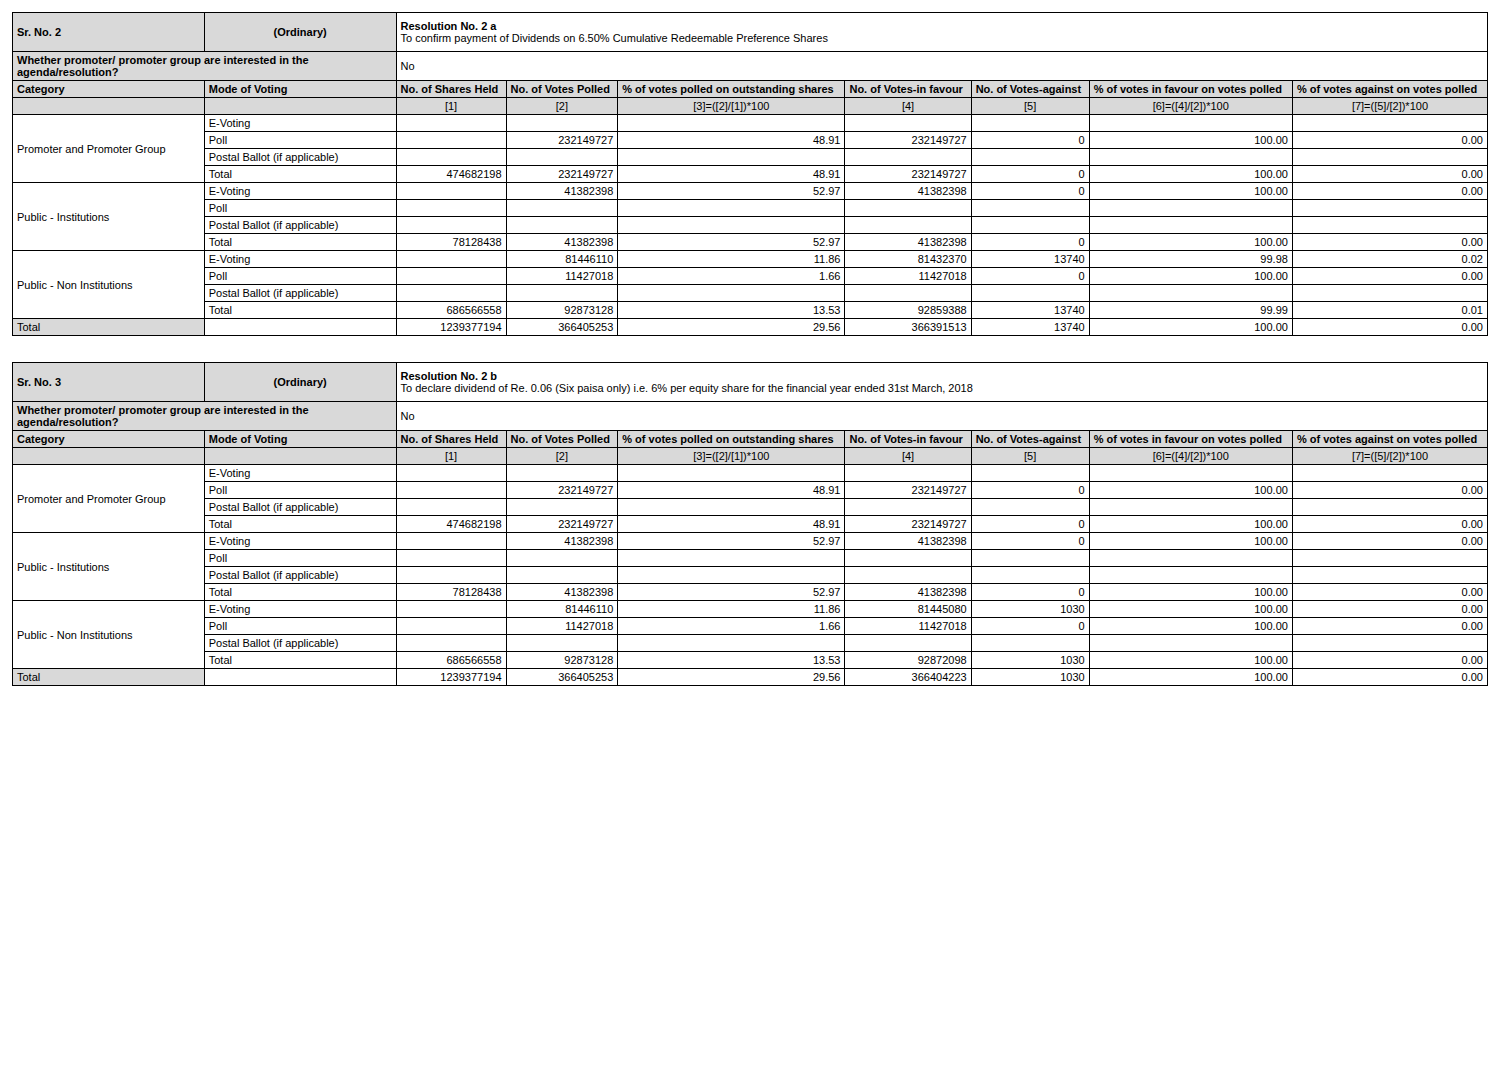| Sr. No. 2 | (Ordinary) | Resolution No. 2 a To confirm payment of Dividends on 6.50% Cumulative Redeemable Preference Shares |
| Whether promoter/ promoter group are interested in the agenda/resolution? | No |
| Category | Mode of Voting | No. of Shares Held | No. of Votes Polled | % of votes polled on outstanding shares | No. of Votes-in favour | No. of Votes-against | % of votes in favour on votes polled | % of votes against on votes polled |
| | | [1] | [2] | [3]=([2]/[1])*100 | [4] | [5] | [6]=([4]/[2])*100 | [7]=([5]/[2])*100 |
| Promoter and Promoter Group | E-Voting | | | | | | | |
| Poll | | 232149727 | 48.91 | 232149727 | 0 | 100.00 | 0.00 |
| Postal Ballot (if applicable) | | | | | | | |
| Total | 474682198 | 232149727 | 48.91 | 232149727 | 0 | 100.00 | 0.00 |
| Public - Institutions | E-Voting | | 41382398 | 52.97 | 41382398 | 0 | 100.00 | 0.00 |
| Poll | | | | | | | |
| Postal Ballot (if applicable) | | | | | | | |
| Total | 78128438 | 41382398 | 52.97 | 41382398 | 0 | 100.00 | 0.00 |
| Public - Non Institutions | E-Voting | | 81446110 | 11.86 | 81432370 | 13740 | 99.98 | 0.02 |
| Poll | | 11427018 | 1.66 | 11427018 | 0 | 100.00 | 0.00 |
| Postal Ballot (if applicable) | | | | | | | |
| Total | 686566558 | 92873128 | 13.53 | 92859388 | 13740 | 99.99 | 0.01 |
| Total | | 1239377194 | 366405253 | 29.56 | 366391513 | 13740 | 100.00 | 0.00 |
| Sr. No. 3 | (Ordinary) | Resolution No. 2 b To declare dividend of Re. 0.06 (Six paisa only) i.e. 6% per equity share for the financial year ended 31st March, 2018 |
| Whether promoter/ promoter group are interested in the agenda/resolution? | No |
| Category | Mode of Voting | No. of Shares Held | No. of Votes Polled | % of votes polled on outstanding shares | No. of Votes-in favour | No. of Votes-against | % of votes in favour on votes polled | % of votes against on votes polled |
| | | [1] | [2] | [3]=([2]/[1])*100 | [4] | [5] | [6]=([4]/[2])*100 | [7]=([5]/[2])*100 |
| Promoter and Promoter Group | E-Voting | | | | | | | |
| Poll | | 232149727 | 48.91 | 232149727 | 0 | 100.00 | 0.00 |
| Postal Ballot (if applicable) | | | | | | | |
| Total | 474682198 | 232149727 | 48.91 | 232149727 | 0 | 100.00 | 0.00 |
| Public - Institutions | E-Voting | | 41382398 | 52.97 | 41382398 | 0 | 100.00 | 0.00 |
| Poll | | | | | | | |
| Postal Ballot (if applicable) | | | | | | | |
| Total | 78128438 | 41382398 | 52.97 | 41382398 | 0 | 100.00 | 0.00 |
| Public - Non Institutions | E-Voting | | 81446110 | 11.86 | 81445080 | 1030 | 100.00 | 0.00 |
| Poll | | 11427018 | 1.66 | 11427018 | 0 | 100.00 | 0.00 |
| Postal Ballot (if applicable) | | | | | | | |
| Total | 686566558 | 92873128 | 13.53 | 92872098 | 1030 | 100.00 | 0.00 |
| Total | | 1239377194 | 366405253 | 29.56 | 366404223 | 1030 | 100.00 | 0.00 |